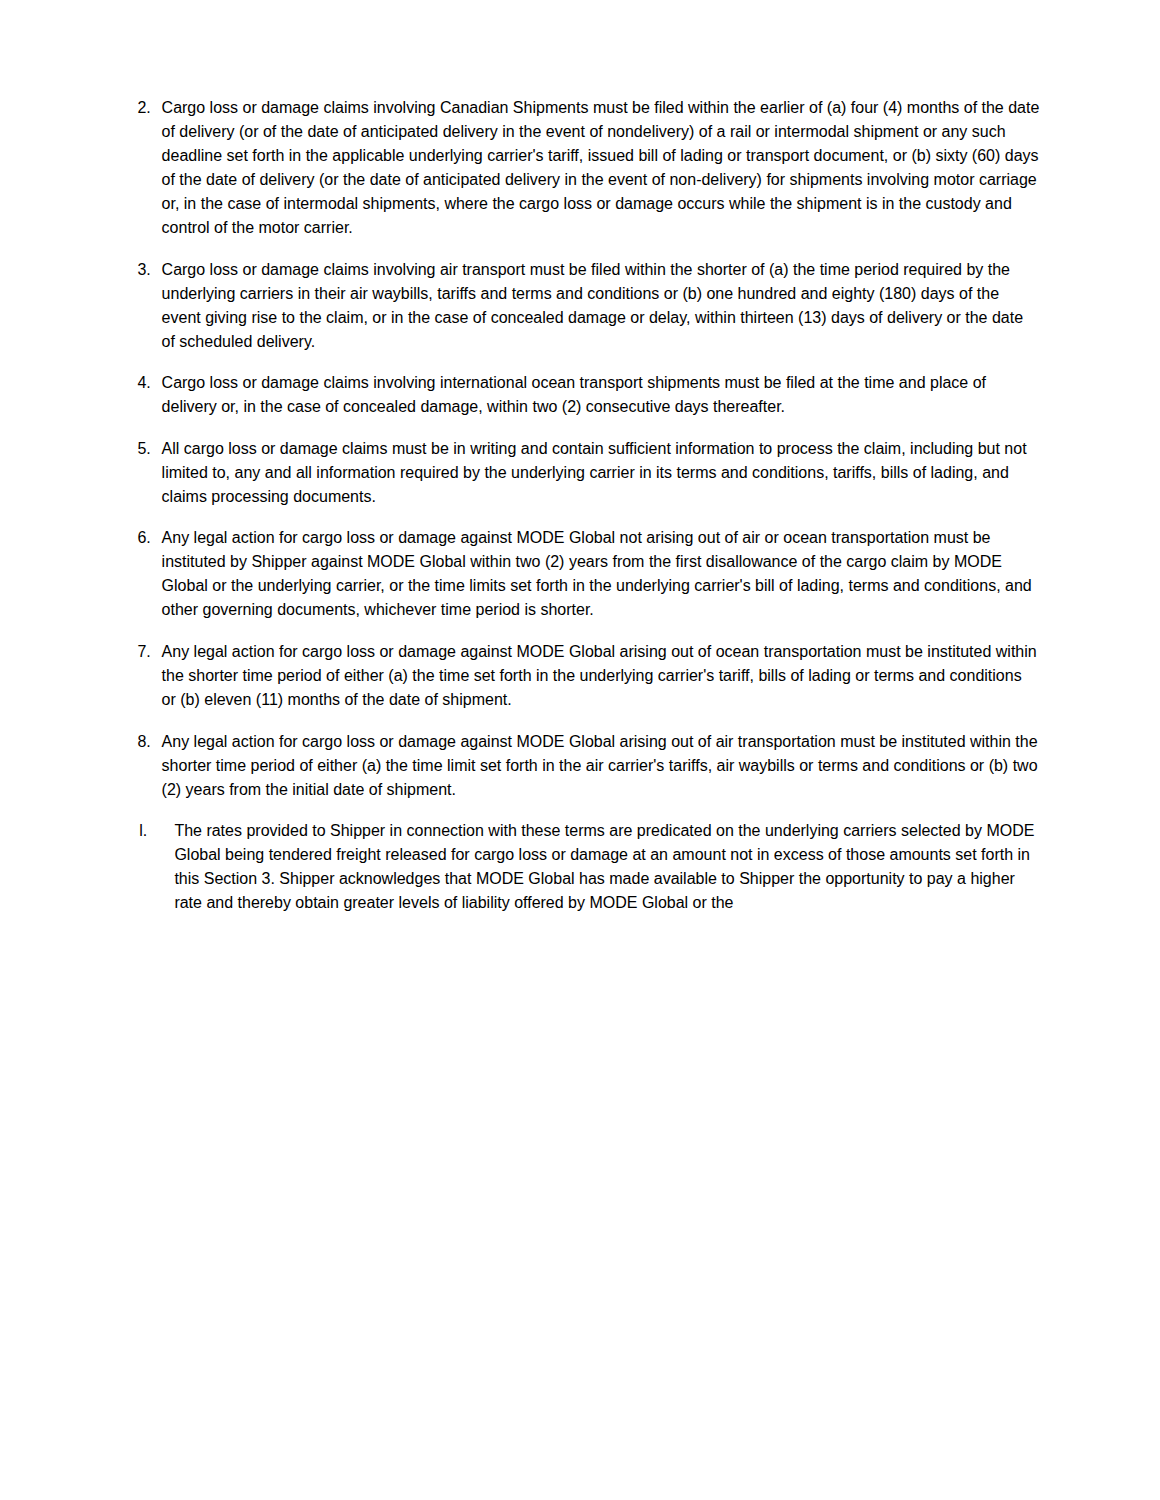Cargo loss or damage claims involving Canadian Shipments must be filed within the earlier of (a) four (4) months of the date of delivery (or of the date of anticipated delivery in the event of nondelivery) of a rail or intermodal shipment or any such deadline set forth in the applicable underlying carrier's tariff, issued bill of lading or transport document, or (b) sixty (60) days of the date of delivery (or the date of anticipated delivery in the event of non-delivery) for shipments involving motor carriage or, in the case of intermodal shipments, where the cargo loss or damage occurs while the shipment is in the custody and control of the motor carrier.
Cargo loss or damage claims involving air transport must be filed within the shorter of (a) the time period required by the underlying carriers in their air waybills, tariffs and terms and conditions or (b) one hundred and eighty (180) days of the event giving rise to the claim, or in the case of concealed damage or delay, within thirteen (13) days of delivery or the date of scheduled delivery.
Cargo loss or damage claims involving international ocean transport shipments must be filed at the time and place of delivery or, in the case of concealed damage, within two (2) consecutive days thereafter.
All cargo loss or damage claims must be in writing and contain sufficient information to process the claim, including but not limited to, any and all information required by the underlying carrier in its terms and conditions, tariffs, bills of lading, and claims processing documents.
Any legal action for cargo loss or damage against MODE Global not arising out of air or ocean transportation must be instituted by Shipper against MODE Global within two (2) years from the first disallowance of the cargo claim by MODE Global or the underlying carrier, or the time limits set forth in the underlying carrier's bill of lading, terms and conditions, and other governing documents, whichever time period is shorter.
Any legal action for cargo loss or damage against MODE Global arising out of ocean transportation must be instituted within the shorter time period of either (a) the time set forth in the underlying carrier's tariff, bills of lading or terms and conditions or (b) eleven (11) months of the date of shipment.
Any legal action for cargo loss or damage against MODE Global arising out of air transportation must be instituted within the shorter time period of either (a) the time limit set forth in the air carrier's tariffs, air waybills or terms and conditions or (b) two (2) years from the initial date of shipment.
The rates provided to Shipper in connection with these terms are predicated on the underlying carriers selected by MODE Global being tendered freight released for cargo loss or damage at an amount not in excess of those amounts set forth in this Section 3. Shipper acknowledges that MODE Global has made available to Shipper the opportunity to pay a higher rate and thereby obtain greater levels of liability offered by MODE Global or the